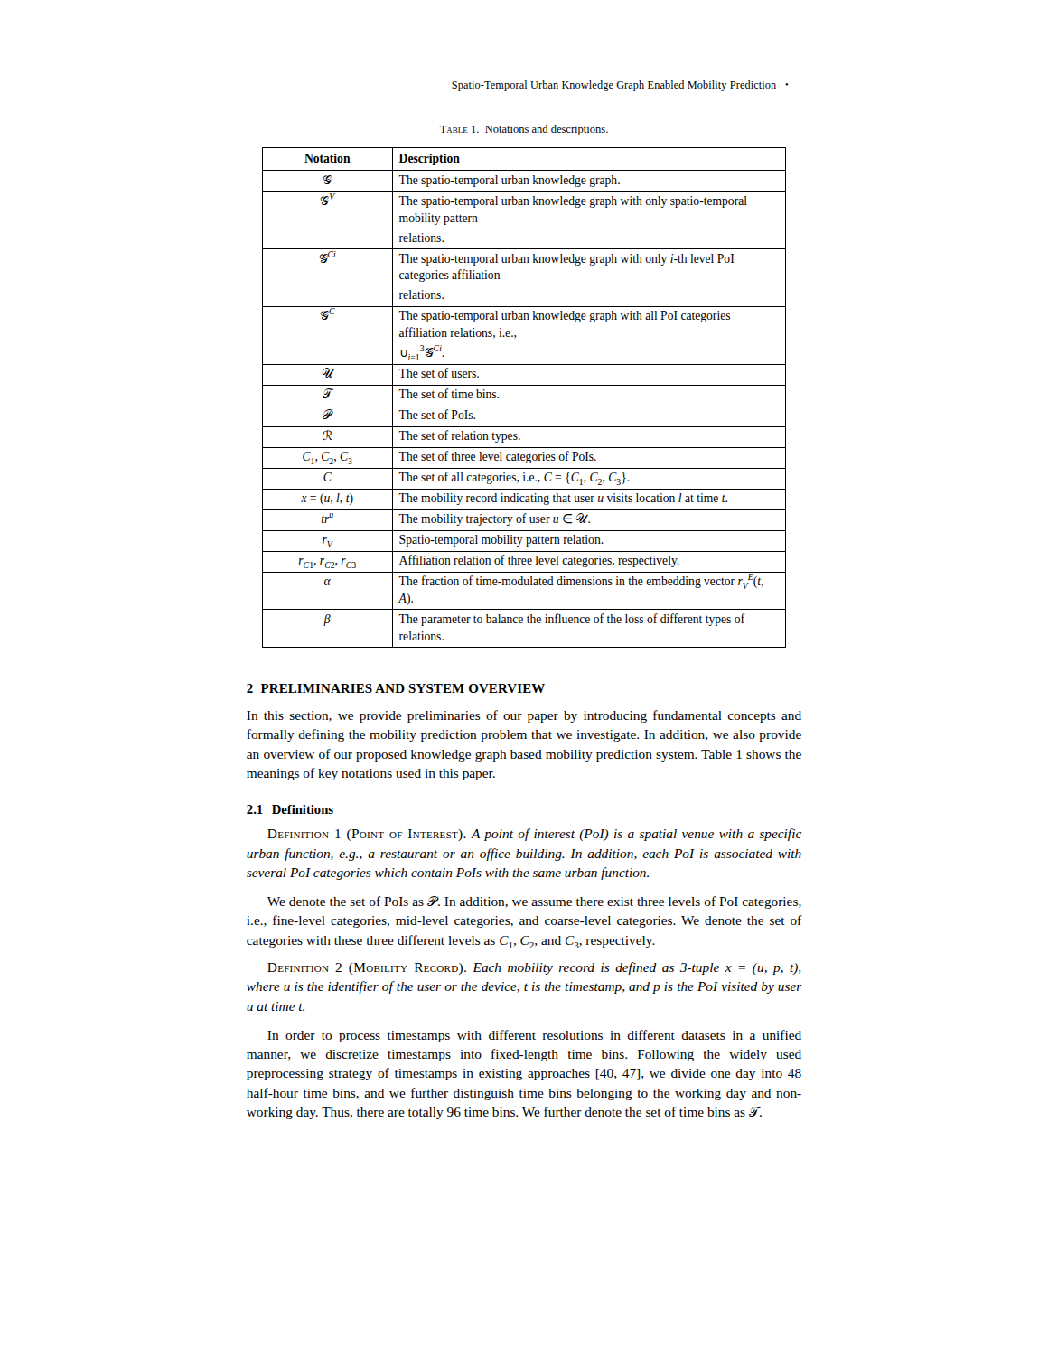Spatio-Temporal Urban Knowledge Graph Enabled Mobility Prediction•
Table 1. Notations and descriptions.
| Notation | Description |
| --- | --- |
| 𝒢 | The spatio-temporal urban knowledge graph. |
| 𝒢 V | The spatio-temporal urban knowledge graph with only spatio-temporal mobility pattern |
| | relations. |
| 𝒢 Ci | The spatio-temporal urban knowledge graph with only i -th level PoI categories affiliation |
| | relations. |
| 𝒢 C | The spatio-temporal urban knowledge graph with all PoI categories affiliation relations, i.e., |
| | ∪ i =1 3 𝒢 Ci . |
| 𝒰 | The set of users. |
| 𝒯 | The set of time bins. |
| 𝒫 | The set of PoIs. |
| ℛ | The set of relation types. |
| C 1 , C 2 , C 3 | The set of three level categories of PoIs. |
| C | The set of all categories, i.e., C = { C 1 , C 2 , C 3 }. |
| x = ( u , l , t ) | The mobility record indicating that user u visits location l at time t . |
| tr u | The mobility trajectory of user u ∈ 𝒰 . |
| r V | Spatio-temporal mobility pattern relation. |
| r C 1 , r C 2 , r C 3 | Affiliation relation of three level categories, respectively. |
| α | The fraction of time-modulated dimensions in the embedding vector r V E ( t , A ). |
| β | The parameter to balance the influence of the loss of different types of relations. |
2 PRELIMINARIES AND SYSTEM OVERVIEW
In this section, we provide preliminaries of our paper by introducing fundamental concepts and formally defining the mobility prediction problem that we investigate. In addition, we also provide an overview of our proposed knowledge graph based mobility prediction system. Table 1 shows the meanings of key notations used in this paper.
2.1 Definitions
Definition 1 (Point of Interest). A point of interest (PoI) is a spatial venue with a specific urban function, e.g., a restaurant or an office building. In addition, each PoI is associated with several PoI categories which contain PoIs with the same urban function.
We denote the set of PoIs as 𝒫. In addition, we assume there exist three levels of PoI categories, i.e., fine-level categories, mid-level categories, and coarse-level categories. We denote the set of categories with these three different levels as C1, C2, and C3, respectively.
Definition 2 (Mobility Record). Each mobility record is defined as 3-tuple x = (u, p, t), where u is the identifier of the user or the device, t is the timestamp, and p is the PoI visited by user u at time t.
In order to process timestamps with different resolutions in different datasets in a unified manner, we discretize timestamps into fixed-length time bins. Following the widely used preprocessing strategy of timestamps in existing approaches [40, 47], we divide one day into 48 half-hour time bins, and we further distinguish time bins belonging to the working day and non-working day. Thus, there are totally 96 time bins. We further denote the set of time bins as 𝒯.